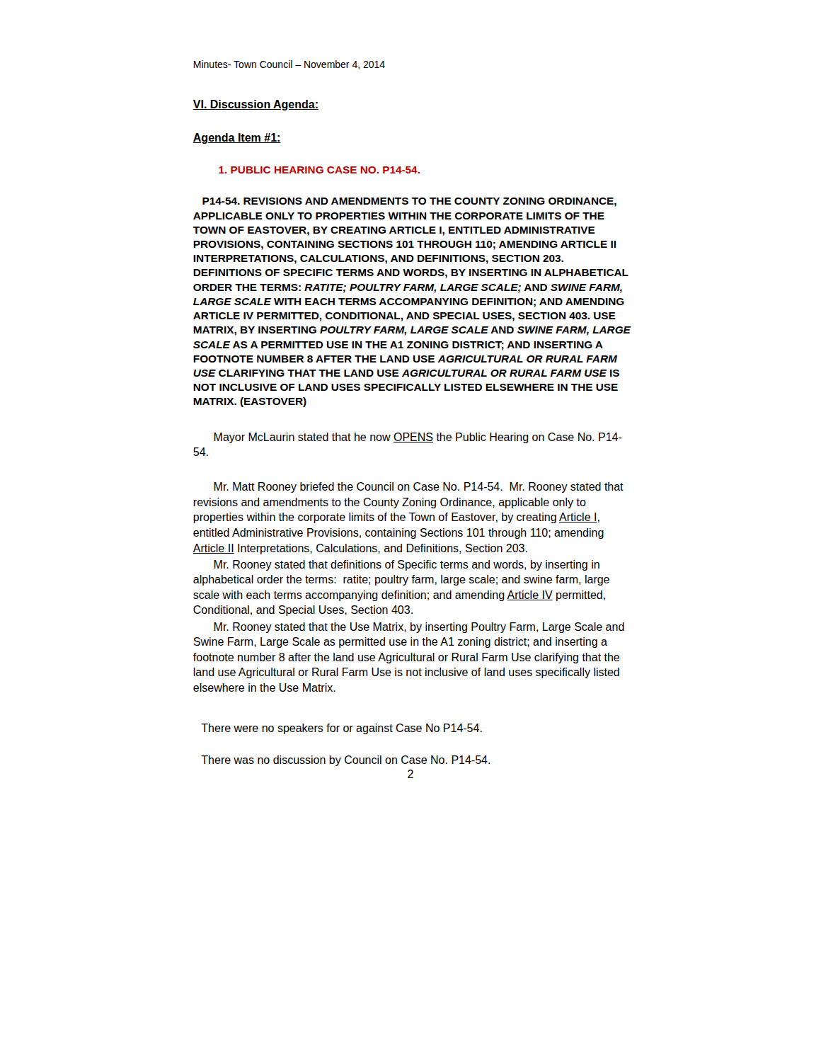Minutes- Town Council – November 4, 2014
VI. Discussion Agenda:
Agenda Item #1:
PUBLIC HEARING CASE NO. P14-54.
P14-54. REVISIONS AND AMENDMENTS TO THE COUNTY ZONING ORDINANCE, APPLICABLE ONLY TO PROPERTIES WITHIN THE CORPORATE LIMITS OF THE TOWN OF EASTOVER, BY CREATING ARTICLE I, ENTITLED ADMINISTRATIVE PROVISIONS, CONTAINING SECTIONS 101 THROUGH 110; AMENDING ARTICLE II INTERPRETATIONS, CALCULATIONS, AND DEFINITIONS, SECTION 203. DEFINITIONS OF SPECIFIC TERMS AND WORDS, BY INSERTING IN ALPHABETICAL ORDER THE TERMS: RATITE; POULTRY FARM, LARGE SCALE; AND SWINE FARM, LARGE SCALE WITH EACH TERMS ACCOMPANYING DEFINITION; AND AMENDING ARTICLE IV PERMITTED, CONDITIONAL, AND SPECIAL USES, SECTION 403. USE MATRIX, BY INSERTING POULTRY FARM, LARGE SCALE AND SWINE FARM, LARGE SCALE AS A PERMITTED USE IN THE A1 ZONING DISTRICT; AND INSERTING A FOOTNOTE NUMBER 8 AFTER THE LAND USE AGRICULTURAL OR RURAL FARM USE CLARIFYING THAT THE LAND USE AGRICULTURAL OR RURAL FARM USE IS NOT INCLUSIVE OF LAND USES SPECIFICALLY LISTED ELSEWHERE IN THE USE MATRIX. (EASTOVER)
Mayor McLaurin stated that he now OPENS the Public Hearing on Case No. P14-54.
Mr. Matt Rooney briefed the Council on Case No. P14-54. Mr. Rooney stated that revisions and amendments to the County Zoning Ordinance, applicable only to properties within the corporate limits of the Town of Eastover, by creating Article I, entitled Administrative Provisions, containing Sections 101 through 110; amending Article II Interpretations, Calculations, and Definitions, Section 203.
Mr. Rooney stated that definitions of Specific terms and words, by inserting in alphabetical order the terms: ratite; poultry farm, large scale; and swine farm, large scale with each terms accompanying definition; and amending Article IV permitted, Conditional, and Special Uses, Section 403.
Mr. Rooney stated that the Use Matrix, by inserting Poultry Farm, Large Scale and Swine Farm, Large Scale as permitted use in the A1 zoning district; and inserting a footnote number 8 after the land use Agricultural or Rural Farm Use clarifying that the land use Agricultural or Rural Farm Use is not inclusive of land uses specifically listed elsewhere in the Use Matrix.
There were no speakers for or against Case No P14-54.
There was no discussion by Council on Case No. P14-54.
2